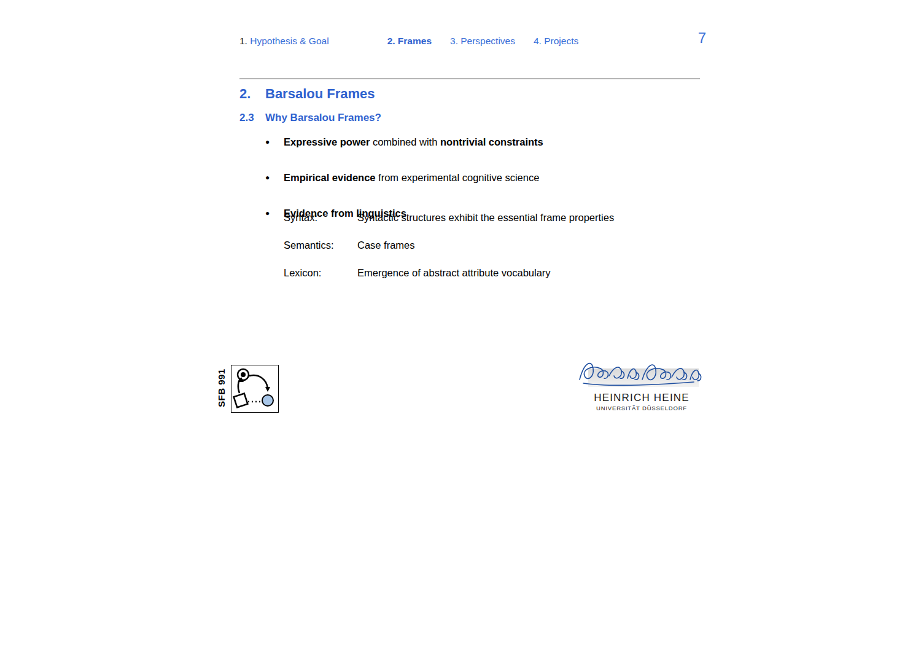1. Hypothesis & Goal 2. Frames 3. Perspectives 4. Projects
7
2. Barsalou Frames
2.3 Why Barsalou Frames?
Expressive power combined with nontrivial constraints
Empirical evidence from experimental cognitive science
Evidence from linguistics
| Syntax: | Syntactic structures exhibit the essential frame properties |
| Semantics: | Case frames |
| Lexicon: | Emergence of abstract attribute vocabulary |
SFB 991
HEINRICH HEINE
UNIVERSITÄT DÜSSELDORF